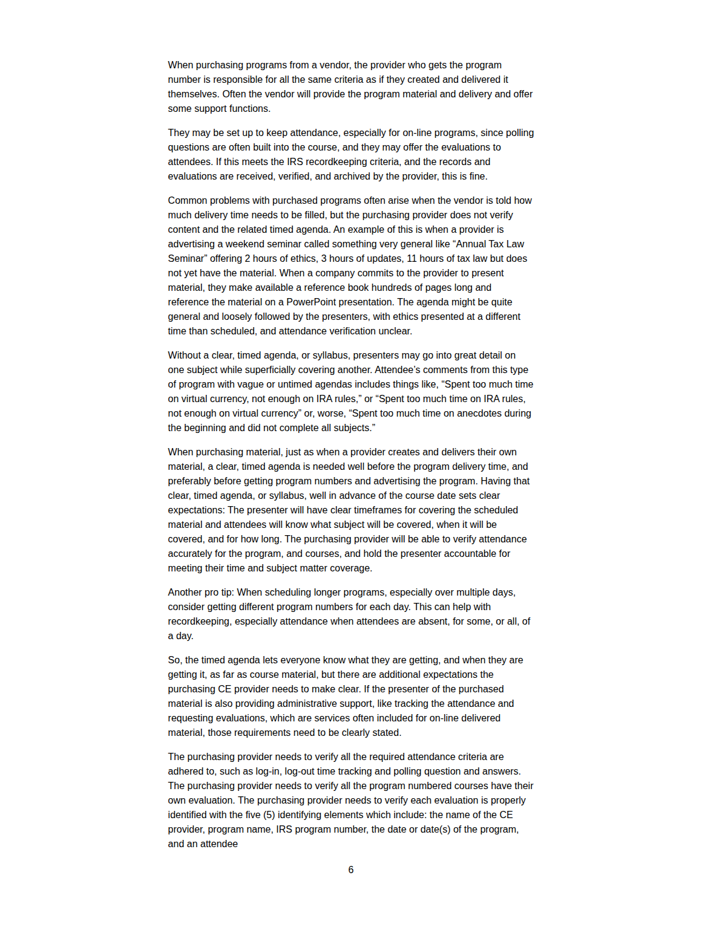When purchasing programs from a vendor, the provider who gets the program number is responsible for all the same criteria as if they created and delivered it themselves. Often the vendor will provide the program material and delivery and offer some support functions.
They may be set up to keep attendance, especially for on-line programs, since polling questions are often built into the course, and they may offer the evaluations to attendees. If this meets the IRS recordkeeping criteria, and the records and evaluations are received, verified, and archived by the provider, this is fine.
Common problems with purchased programs often arise when the vendor is told how much delivery time needs to be filled, but the purchasing provider does not verify content and the related timed agenda. An example of this is when a provider is advertising a weekend seminar called something very general like “Annual Tax Law Seminar” offering 2 hours of ethics, 3 hours of updates, 11 hours of tax law but does not yet have the material. When a company commits to the provider to present material, they make available a reference book hundreds of pages long and reference the material on a PowerPoint presentation. The agenda might be quite general and loosely followed by the presenters, with ethics presented at a different time than scheduled, and attendance verification unclear.
Without a clear, timed agenda, or syllabus, presenters may go into great detail on one subject while superficially covering another. Attendee’s comments from this type of program with vague or untimed agendas includes things like, “Spent too much time on virtual currency, not enough on IRA rules,” or “Spent too much time on IRA rules, not enough on virtual currency” or, worse, “Spent too much time on anecdotes during the beginning and did not complete all subjects.”
When purchasing material, just as when a provider creates and delivers their own material, a clear, timed agenda is needed well before the program delivery time, and preferably before getting program numbers and advertising the program. Having that clear, timed agenda, or syllabus, well in advance of the course date sets clear expectations: The presenter will have clear timeframes for covering the scheduled material and attendees will know what subject will be covered, when it will be covered, and for how long. The purchasing provider will be able to verify attendance accurately for the program, and courses, and hold the presenter accountable for meeting their time and subject matter coverage.
Another pro tip: When scheduling longer programs, especially over multiple days, consider getting different program numbers for each day. This can help with recordkeeping, especially attendance when attendees are absent, for some, or all, of a day.
So, the timed agenda lets everyone know what they are getting, and when they are getting it, as far as course material, but there are additional expectations the purchasing CE provider needs to make clear. If the presenter of the purchased material is also providing administrative support, like tracking the attendance and requesting evaluations, which are services often included for on-line delivered material, those requirements need to be clearly stated.
The purchasing provider needs to verify all the required attendance criteria are adhered to, such as log-in, log-out time tracking and polling question and answers. The purchasing provider needs to verify all the program numbered courses have their own evaluation. The purchasing provider needs to verify each evaluation is properly identified with the five (5) identifying elements which include: the name of the CE provider, program name, IRS program number, the date or date(s) of the program, and an attendee
6